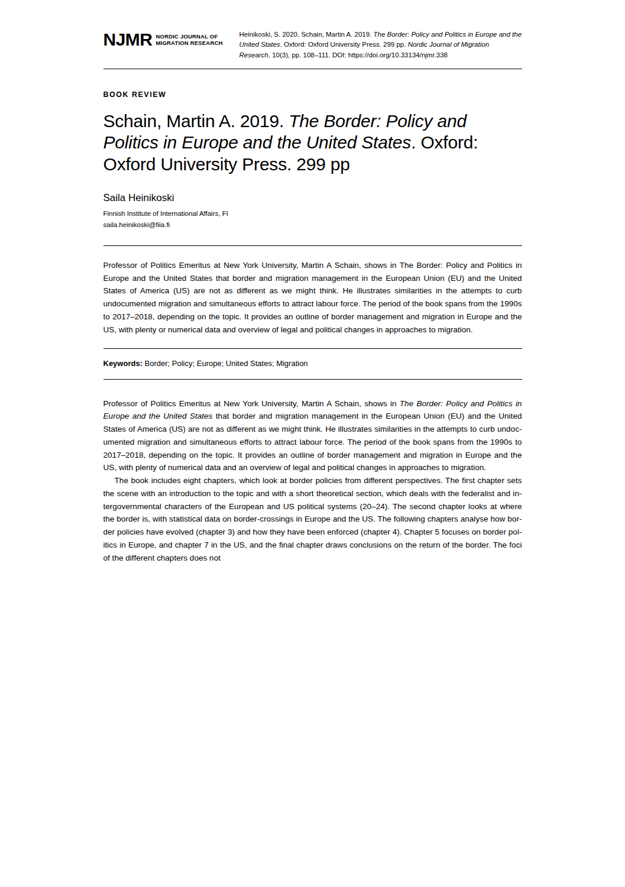NJMR
Nordic Journal of Migration Research
Heinikoski, S. 2020. Schain, Martin A. 2019. The Border: Policy and Politics in Europe and the United States. Oxford: Oxford University Press. 299 pp. Nordic Journal of Migration Research, 10(3), pp. 108–111. DOI: https://doi.org/10.33134/njmr.338
Book Review
Schain, Martin A. 2019. The Border: Policy and Politics in Europe and the United States. Oxford: Oxford University Press. 299 pp
Saila Heinikoski
Finnish Institute of International Affairs, FI
saila.heinikoski@fiia.fi
Professor of Politics Emeritus at New York University, Martin A Schain, shows in The Border: Policy and Politics in Europe and the United States that border and migration management in the European Union (EU) and the United States of America (US) are not as different as we might think. He illustrates similarities in the attempts to curb undocumented migration and simultaneous efforts to attract labour force. The period of the book spans from the 1990s to 2017–2018, depending on the topic. It provides an outline of border management and migration in Europe and the US, with plenty or numerical data and overview of legal and political changes in approaches to migration.
Keywords: Border; Policy; Europe; United States; Migration
Professor of Politics Emeritus at New York University, Martin A Schain, shows in The Border: Policy and Politics in Europe and the United States that border and migration management in the European Union (EU) and the United States of America (US) are not as different as we might think. He illustrates similarities in the attempts to curb undocumented migration and simultaneous efforts to attract labour force. The period of the book spans from the 1990s to 2017–2018, depending on the topic. It provides an outline of border management and migration in Europe and the US, with plenty of numerical data and an overview of legal and political changes in approaches to migration.
The book includes eight chapters, which look at border policies from different perspectives. The first chapter sets the scene with an introduction to the topic and with a short theoretical section, which deals with the federalist and intergovernmental characters of the European and US political systems (20–24). The second chapter looks at where the border is, with statistical data on border-crossings in Europe and the US. The following chapters analyse how border policies have evolved (chapter 3) and how they have been enforced (chapter 4). Chapter 5 focuses on border politics in Europe, and chapter 7 in the US, and the final chapter draws conclusions on the return of the border. The foci of the different chapters does not